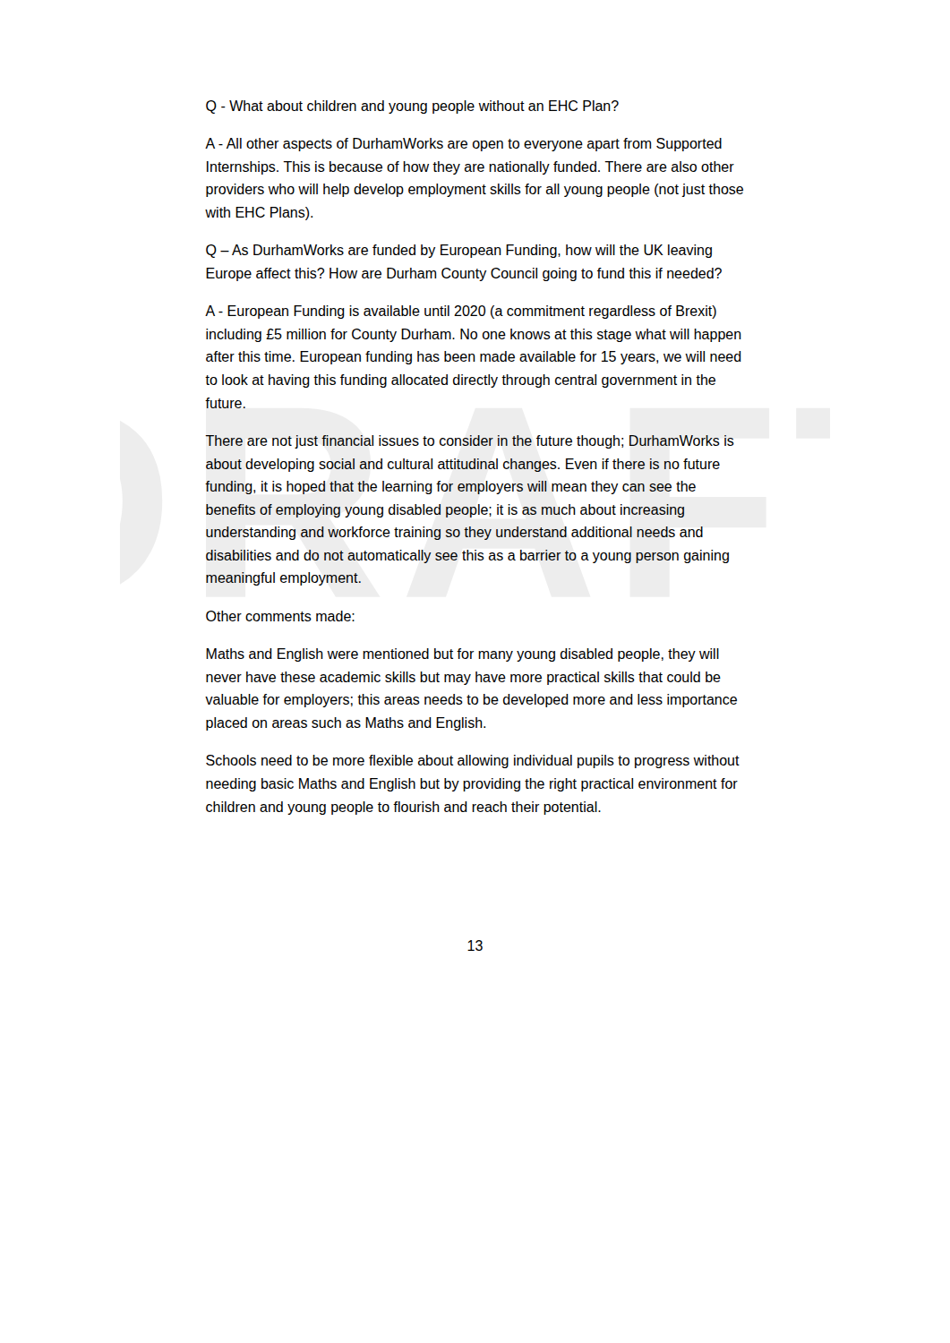DRAFT
Q - What about children and young people without an EHC Plan?
A - All other aspects of DurhamWorks are open to everyone apart from Supported Internships. This is because of how they are nationally funded. There are also other providers who will help develop employment skills for all young people (not just those with EHC Plans).
Q – As DurhamWorks are funded by European Funding, how will the UK leaving Europe affect this? How are Durham County Council going to fund this if needed?
A - European Funding is available until 2020 (a commitment regardless of Brexit) including £5 million for County Durham. No one knows at this stage what will happen after this time. European funding has been made available for 15 years, we will need to look at having this funding allocated directly through central government in the future.
There are not just financial issues to consider in the future though; DurhamWorks is about developing social and cultural attitudinal changes. Even if there is no future funding, it is hoped that the learning for employers will mean they can see the benefits of employing young disabled people; it is as much about increasing understanding and workforce training so they understand additional needs and disabilities and do not automatically see this as a barrier to a young person gaining meaningful employment.
Other comments made:
Maths and English were mentioned but for many young disabled people, they will never have these academic skills but may have more practical skills that could be valuable for employers; this areas needs to be developed more and less importance placed on areas such as Maths and English.
Schools need to be more flexible about allowing individual pupils to progress without needing basic Maths and English but by providing the right practical environment for children and young people to flourish and reach their potential.
13